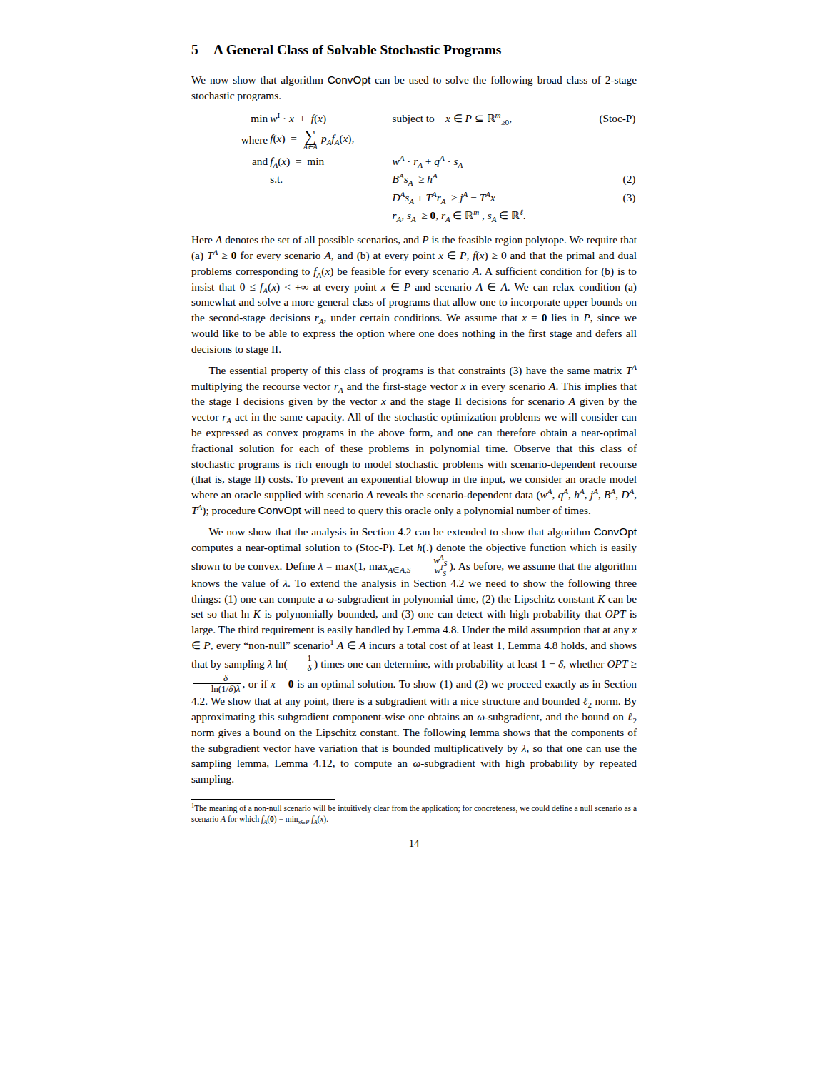5 A General Class of Solvable Stochastic Programs
We now show that algorithm ConvOpt can be used to solve the following broad class of 2-stage stochastic programs.
| min | w I · x + f ( x ) | subject to x ∈ P ⊆ ℝ m ≥0 , | (Stoc-P) |
| where | f ( x ) = ∑ A∈ A p A f A ( x ), | | |
| and | f A ( x ) = min | w A · r A + q A · s A | |
| | s.t. | B A s A ≥ h A | (2) |
| | | D A s A + T A r A ≥ j A − T A x | (3) |
| | | r A , s A ≥ 0 , r A ∈ ℝ m , s A ∈ ℝ ℓ . | |
Here A denotes the set of all possible scenarios, and P is the feasible region polytope. We require that (a) TA ≥ 0 for every scenario A, and (b) at every point x ∈ P, f(x) ≥ 0 and that the primal and dual problems corresponding to fA(x) be feasible for every scenario A. A sufficient condition for (b) is to insist that 0 ≤ fA(x) < +∞ at every point x ∈ P and scenario A ∈ A. We can relax condition (a) somewhat and solve a more general class of programs that allow one to incorporate upper bounds on the second-stage decisions rA, under certain conditions. We assume that x = 0 lies in P, since we would like to be able to express the option where one does nothing in the first stage and defers all decisions to stage II.
The essential property of this class of programs is that constraints (3) have the same matrix TA multiplying the recourse vector rA and the first-stage vector x in every scenario A. This implies that the stage I decisions given by the vector x and the stage II decisions for scenario A given by the vector rA act in the same capacity. All of the stochastic optimization problems we will consider can be expressed as convex programs in the above form, and one can therefore obtain a near-optimal fractional solution for each of these problems in polynomial time. Observe that this class of stochastic programs is rich enough to model stochastic problems with scenario-dependent recourse (that is, stage II) costs. To prevent an exponential blowup in the input, we consider an oracle model where an oracle supplied with scenario A reveals the scenario-dependent data (wA, qA, hA, jA, BA, DA, TA); procedure ConvOpt will need to query this oracle only a polynomial number of times.
We now show that the analysis in Section 4.2 can be extended to show that algorithm ConvOpt computes a near-optimal solution to (Stoc-P). Let h(.) denote the objective function which is easily shown to be convex. Define λ = max(1, maxA∈A,S wAS wIS). As before, we assume that the algorithm knows the value of λ. To extend the analysis in Section 4.2 we need to show the following three things: (1) one can compute a ω-subgradient in polynomial time, (2) the Lipschitz constant K can be set so that ln K is polynomially bounded, and (3) one can detect with high probability that OPT is large. The third requirement is easily handled by Lemma 4.8. Under the mild assumption that at any x ∈ P, every “non-null” scenario1 A ∈ A incurs a total cost of at least 1, Lemma 4.8 holds, and shows that by sampling λ ln(1 δ) times one can determine, with probability at least 1 − δ, whether OPT ≥ δln(1/δ)λ, or if x = 0 is an optimal solution. To show (1) and (2) we proceed exactly as in Section 4.2. We show that at any point, there is a subgradient with a nice structure and bounded ℓ2 norm. By approximating this subgradient component-wise one obtains an ω-subgradient, and the bound on ℓ2 norm gives a bound on the Lipschitz constant. The following lemma shows that the components of the subgradient vector have variation that is bounded multiplicatively by λ, so that one can use the sampling lemma, Lemma 4.12, to compute an ω-subgradient with high probability by repeated sampling.
1The meaning of a non-null scenario will be intuitively clear from the application; for concreteness, we could define a null scenario as a scenario A for which fA(0) = minx∈P fA(x).
14